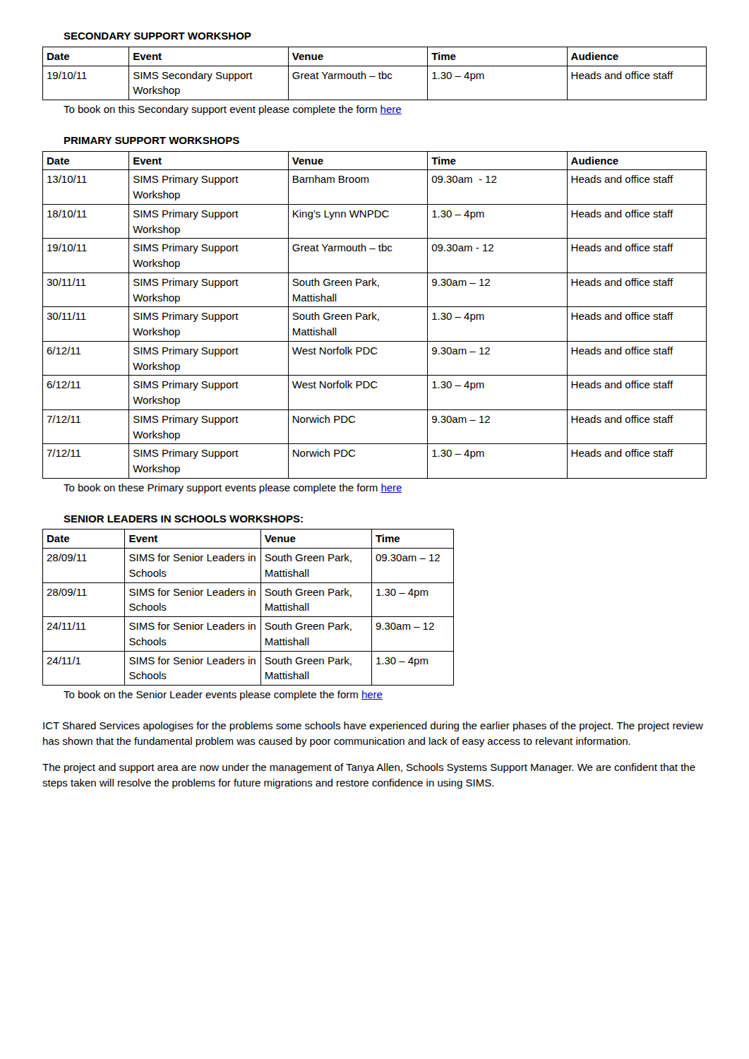Secondary Support Workshop
| Date | Event | Venue | Time | Audience |
| --- | --- | --- | --- | --- |
| 19/10/11 | SIMS Secondary Support Workshop | Great Yarmouth – tbc | 1.30 – 4pm | Heads and office staff |
To book on this Secondary support event please complete the form here
Primary Support Workshops
| Date | Event | Venue | Time | Audience |
| --- | --- | --- | --- | --- |
| 13/10/11 | SIMS Primary Support Workshop | Barnham Broom | 09.30am - 12 | Heads and office staff |
| 18/10/11 | SIMS Primary Support Workshop | King’s Lynn WNPDC | 1.30 – 4pm | Heads and office staff |
| 19/10/11 | SIMS Primary Support Workshop | Great Yarmouth – tbc | 09.30am - 12 | Heads and office staff |
| 30/11/11 | SIMS Primary Support Workshop | South Green Park, Mattishall | 9.30am – 12 | Heads and office staff |
| 30/11/11 | SIMS Primary Support Workshop | South Green Park, Mattishall | 1.30 – 4pm | Heads and office staff |
| 6/12/11 | SIMS Primary Support Workshop | West Norfolk PDC | 9.30am – 12 | Heads and office staff |
| 6/12/11 | SIMS Primary Support Workshop | West Norfolk PDC | 1.30 – 4pm | Heads and office staff |
| 7/12/11 | SIMS Primary Support Workshop | Norwich PDC | 9.30am – 12 | Heads and office staff |
| 7/12/11 | SIMS Primary Support Workshop | Norwich PDC | 1.30 – 4pm | Heads and office staff |
To book on these Primary support events please complete the form here
Senior Leaders in Schools Workshops:
| Date | Event | Venue | Time |
| --- | --- | --- | --- |
| 28/09/11 | SIMS for Senior Leaders in Schools | South Green Park, Mattishall | 09.30am – 12 |
| 28/09/11 | SIMS for Senior Leaders in Schools | South Green Park, Mattishall | 1.30 – 4pm |
| 24/11/11 | SIMS for Senior Leaders in Schools | South Green Park, Mattishall | 9.30am – 12 |
| 24/11/1 | SIMS for Senior Leaders in Schools | South Green Park, Mattishall | 1.30 – 4pm |
To book on the Senior Leader events please complete the form here
ICT Shared Services apologises for the problems some schools have experienced during the earlier phases of the project. The project review has shown that the fundamental problem was caused by poor communication and lack of easy access to relevant information.
The project and support area are now under the management of Tanya Allen, Schools Systems Support Manager. We are confident that the steps taken will resolve the problems for future migrations and restore confidence in using SIMS.